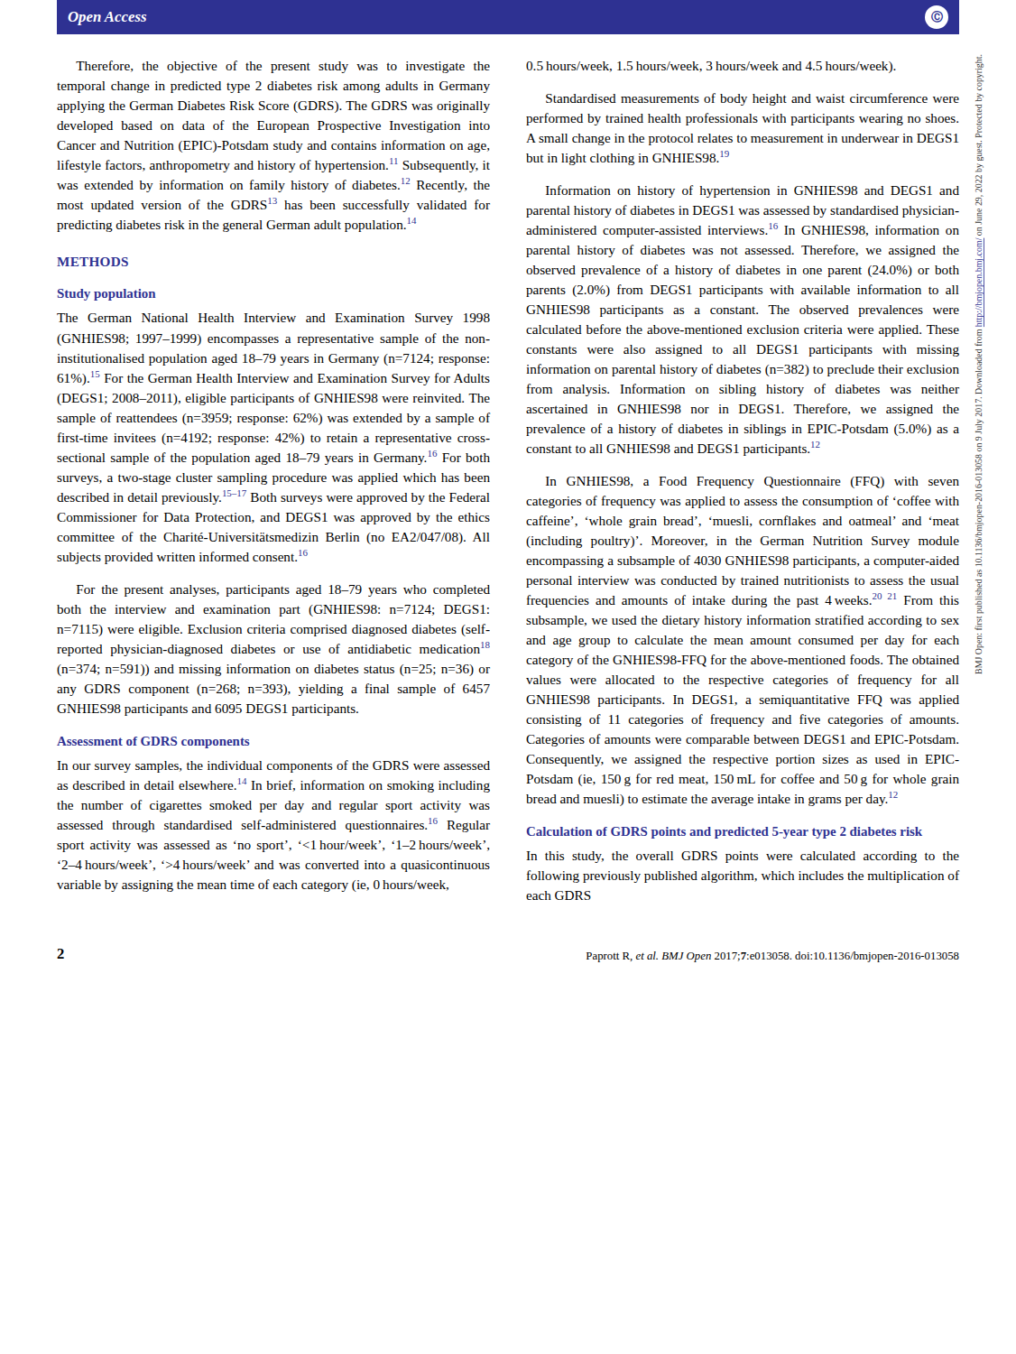Open Access Ⓒ
BMJ Open: first published as 10.1136/bmjopen-2016-013058 on 9 July 2017. Downloaded from http://bmjopen.bmj.com/ on June 29, 2022 by guest. Protected by copyright.
Therefore, the objective of the present study was to investigate the temporal change in predicted type 2 diabetes risk among adults in Germany applying the German Diabetes Risk Score (GDRS). The GDRS was originally developed based on data of the European Prospective Investigation into Cancer and Nutrition (EPIC)-Potsdam study and contains information on age, lifestyle factors, anthropometry and history of hypertension.11 Subsequently, it was extended by information on family history of diabetes.12 Recently, the most updated version of the GDRS13 has been successfully validated for predicting diabetes risk in the general German adult population.14
Methods
Study population
The German National Health Interview and Examination Survey 1998 (GNHIES98; 1997–1999) encompasses a representative sample of the non-institutionalised population aged 18–79 years in Germany (n=7124; response: 61%).15 For the German Health Interview and Examination Survey for Adults (DEGS1; 2008–2011), eligible participants of GNHIES98 were reinvited. The sample of reattendees (n=3959; response: 62%) was extended by a sample of first-time invitees (n=4192; response: 42%) to retain a representative cross-sectional sample of the population aged 18–79 years in Germany.16 For both surveys, a two-stage cluster sampling procedure was applied which has been described in detail previously.15–17 Both surveys were approved by the Federal Commissioner for Data Protection, and DEGS1 was approved by the ethics committee of the Charité-Universitätsmedizin Berlin (no EA2/047/08). All subjects provided written informed consent.16
For the present analyses, participants aged 18–79 years who completed both the interview and examination part (GNHIES98: n=7124; DEGS1: n=7115) were eligible. Exclusion criteria comprised diagnosed diabetes (self-reported physician-diagnosed diabetes or use of antidiabetic medication18 (n=374; n=591)) and missing information on diabetes status (n=25; n=36) or any GDRS component (n=268; n=393), yielding a final sample of 6457 GNHIES98 participants and 6095 DEGS1 participants.
Assessment of GDRS components
In our survey samples, the individual components of the GDRS were assessed as described in detail elsewhere.14 In brief, information on smoking including the number of cigarettes smoked per day and regular sport activity was assessed through standardised self-administered questionnaires.16 Regular sport activity was assessed as ‘no sport’, ‘<1 hour/week’, ‘1–2 hours/week’, ‘2–4 hours/week’, ‘>4 hours/week’ and was converted into a quasicontinuous variable by assigning the mean time of each category (ie, 0 hours/week,
0.5 hours/week, 1.5 hours/week, 3 hours/week and 4.5 hours/week).
Standardised measurements of body height and waist circumference were performed by trained health professionals with participants wearing no shoes. A small change in the protocol relates to measurement in underwear in DEGS1 but in light clothing in GNHIES98.19
Information on history of hypertension in GNHIES98 and DEGS1 and parental history of diabetes in DEGS1 was assessed by standardised physician-administered computer-assisted interviews.16 In GNHIES98, information on parental history of diabetes was not assessed. Therefore, we assigned the observed prevalence of a history of diabetes in one parent (24.0%) or both parents (2.0%) from DEGS1 participants with available information to all GNHIES98 participants as a constant. The observed prevalences were calculated before the above-mentioned exclusion criteria were applied. These constants were also assigned to all DEGS1 participants with missing information on parental history of diabetes (n=382) to preclude their exclusion from analysis. Information on sibling history of diabetes was neither ascertained in GNHIES98 nor in DEGS1. Therefore, we assigned the prevalence of a history of diabetes in siblings in EPIC-Potsdam (5.0%) as a constant to all GNHIES98 and DEGS1 participants.12
In GNHIES98, a Food Frequency Questionnaire (FFQ) with seven categories of frequency was applied to assess the consumption of ‘coffee with caffeine’, ‘whole grain bread’, ‘muesli, cornflakes and oatmeal’ and ‘meat (including poultry)’. Moreover, in the German Nutrition Survey module encompassing a subsample of 4030 GNHIES98 participants, a computer-aided personal interview was conducted by trained nutritionists to assess the usual frequencies and amounts of intake during the past 4 weeks.20 21 From this subsample, we used the dietary history information stratified according to sex and age group to calculate the mean amount consumed per day for each category of the GNHIES98-FFQ for the above-mentioned foods. The obtained values were allocated to the respective categories of frequency for all GNHIES98 participants. In DEGS1, a semiquantitative FFQ was applied consisting of 11 categories of frequency and five categories of amounts. Categories of amounts were comparable between DEGS1 and EPIC-Potsdam. Consequently, we assigned the respective portion sizes as used in EPIC-Potsdam (ie, 150 g for red meat, 150 mL for coffee and 50 g for whole grain bread and muesli) to estimate the average intake in grams per day.12
Calculation of GDRS points and predicted 5-year type 2 diabetes risk
In this study, the overall GDRS points were calculated according to the following previously published algorithm, which includes the multiplication of each GDRS
2 Paprott R, et al. BMJ Open 2017;7:e013058. doi:10.1136/bmjopen-2016-013058